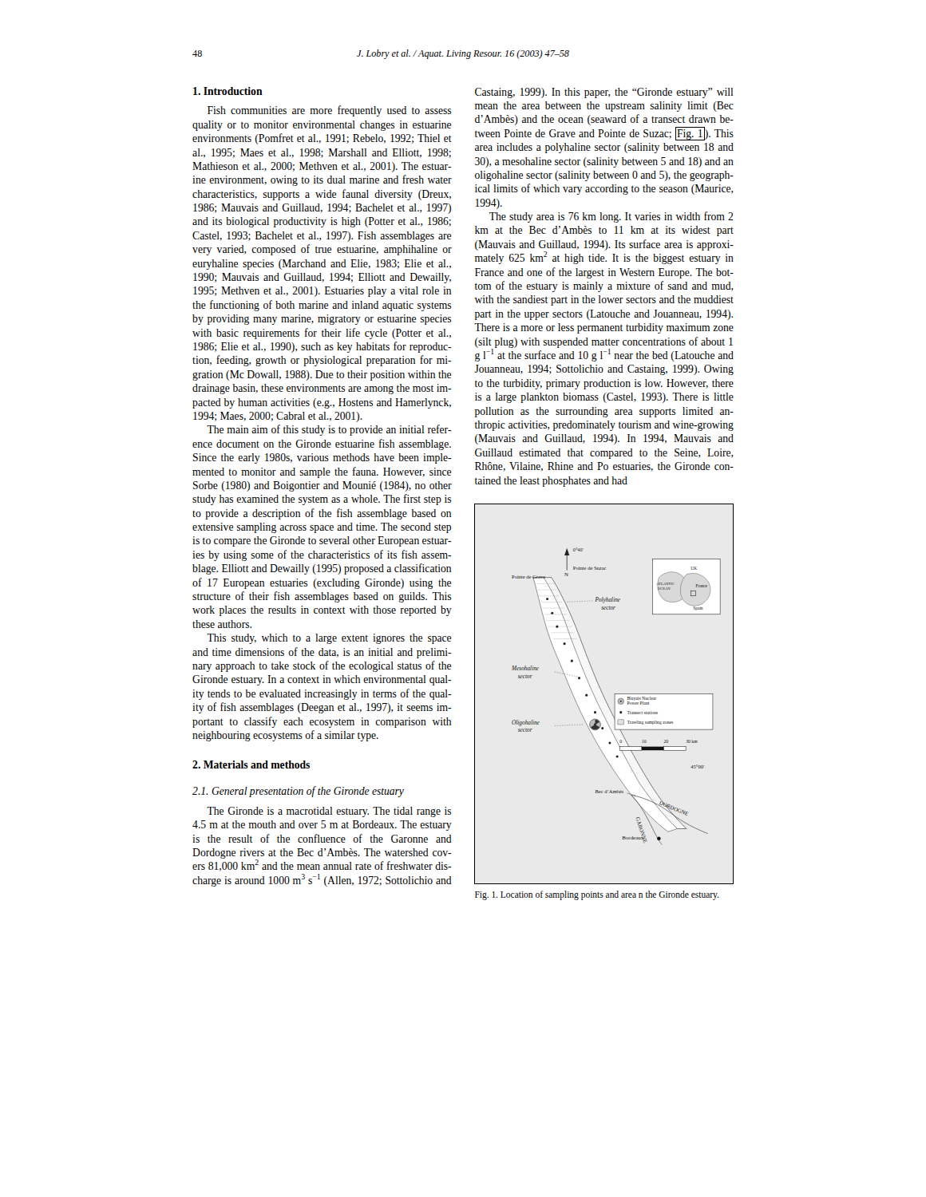48
J. Lobry et al. / Aquat. Living Resour. 16 (2003) 47–58
1. Introduction
Fish communities are more frequently used to assess quality or to monitor environmental changes in estuarine environments (Pomfret et al., 1991; Rebelo, 1992; Thiel et al., 1995; Maes et al., 1998; Marshall and Elliott, 1998; Mathieson et al., 2000; Methven et al., 2001). The estuarine environment, owing to its dual marine and fresh water characteristics, supports a wide faunal diversity (Dreux, 1986; Mauvais and Guillaud, 1994; Bachelet et al., 1997) and its biological productivity is high (Potter et al., 1986; Castel, 1993; Bachelet et al., 1997). Fish assemblages are very varied, composed of true estuarine, amphihaline or euryhaline species (Marchand and Elie, 1983; Elie et al., 1990; Mauvais and Guillaud, 1994; Elliott and Dewailly, 1995; Methven et al., 2001). Estuaries play a vital role in the functioning of both marine and inland aquatic systems by providing many marine, migratory or estuarine species with basic requirements for their life cycle (Potter et al., 1986; Elie et al., 1990), such as key habitats for reproduction, feeding, growth or physiological preparation for migration (Mc Dowall, 1988). Due to their position within the drainage basin, these environments are among the most impacted by human activities (e.g., Hostens and Hamerlynck, 1994; Maes, 2000; Cabral et al., 2001).
The main aim of this study is to provide an initial reference document on the Gironde estuarine fish assemblage. Since the early 1980s, various methods have been implemented to monitor and sample the fauna. However, since Sorbe (1980) and Boigontier and Mounié (1984), no other study has examined the system as a whole. The first step is to provide a description of the fish assemblage based on extensive sampling across space and time. The second step is to compare the Gironde to several other European estuaries by using some of the characteristics of its fish assemblage. Elliott and Dewailly (1995) proposed a classification of 17 European estuaries (excluding Gironde) using the structure of their fish assemblages based on guilds. This work places the results in context with those reported by these authors.
This study, which to a large extent ignores the space and time dimensions of the data, is an initial and preliminary approach to take stock of the ecological status of the Gironde estuary. In a context in which environmental quality tends to be evaluated increasingly in terms of the quality of fish assemblages (Deegan et al., 1997), it seems important to classify each ecosystem in comparison with neighbouring ecosystems of a similar type.
2. Materials and methods
2.1. General presentation of the Gironde estuary
The Gironde is a macrotidal estuary. The tidal range is 4.5 m at the mouth and over 5 m at Bordeaux. The estuary is the result of the confluence of the Garonne and Dordogne rivers at the Bec d’Ambès. The watershed covers 81,000 km2 and the mean annual rate of freshwater discharge is around 1000 m3 s−1 (Allen, 1972; Sottolichio and Castaing, 1999). In this paper, the “Gironde estuary” will mean the area between the upstream salinity limit (Bec d’Ambès) and the ocean (seaward of a transect drawn between Pointe de Grave and Pointe de Suzac; Fig. 1). This area includes a polyhaline sector (salinity between 18 and 30), a mesohaline sector (salinity between 5 and 18) and an oligohaline sector (salinity between 0 and 5), the geographical limits of which vary according to the season (Maurice, 1994).
The study area is 76 km long. It varies in width from 2 km at the Bec d’Ambès to 11 km at its widest part (Mauvais and Guillaud, 1994). Its surface area is approximately 625 km2 at high tide. It is the biggest estuary in France and one of the largest in Western Europe. The bottom of the estuary is mainly a mixture of sand and mud, with the sandiest part in the lower sectors and the muddiest part in the upper sectors (Latouche and Jouanneau, 1994). There is a more or less permanent turbidity maximum zone (silt plug) with suspended matter concentrations of about 1 g l−1 at the surface and 10 g l−1 near the bed (Latouche and Jouanneau, 1994; Sottolichio and Castaing, 1999). Owing to the turbidity, primary production is low. However, there is a large plankton biomass (Castel, 1993). There is little pollution as the surrounding area supports limited anthropic activities, predominately tourism and wine-growing (Mauvais and Guillaud, 1994). In 1994, Mauvais and Guillaud estimated that compared to the Seine, Loire, Rhône, Vilaine, Rhine and Po estuaries, the Gironde contained the least phosphates and had
N 0°40′ UK France ATLANTIC OCEAN Spain Pointe de Suzac Pointe de Grave Polyhaline sector Mesohaline sector Oligohaline sector Blayais Nuclear Power Plant Transect stations Trawling sampling zones 0 10 20 30 km 45°00′ DORDOGNE GARONNE Bec d’Ambès Bordeaux
Fig. 1. Location of sampling points and area n the Gironde estuary.